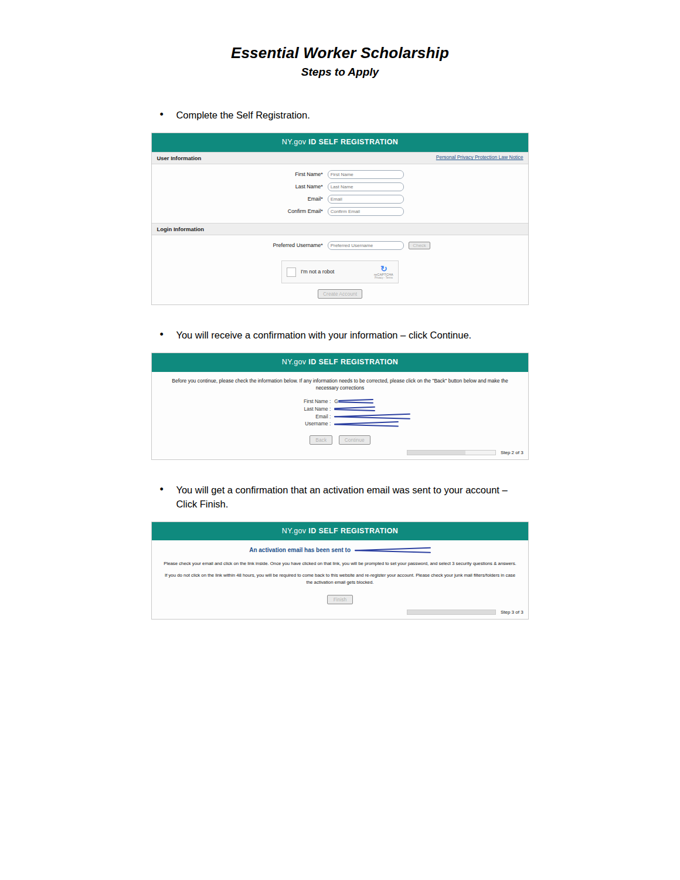Essential Worker Scholarship
Steps to Apply
Complete the Self Registration.
NY.gov ID SELF REGISTRATION
User Information Personal Privacy Protection Law Notice
First Name*
Last Name*
Email*
Confirm Email*
Login Information
Preferred Username*
Check
I'm not a robot
↻
reCAPTCHA
Privacy - Terms
Create Account
You will receive a confirmation with your information – click Continue.
NY.gov ID SELF REGISTRATION
Before you continue, please check the information below. If any information needs to be corrected, please click on the "Back" button below and make the necessary corrections
First Name :
G
Last Name :
Email :
Username :
Back Continue
Step 2 of 3
You will get a confirmation that an activation email was sent to your account – Click Finish.
NY.gov ID SELF REGISTRATION
An activation email has been sent to
Please check your email and click on the link inside. Once you have clicked on that link, you will be prompted to set your password, and select 3 security questions & answers.
If you do not click on the link within 48 hours, you will be required to come back to this website and re-register your account. Please check your junk mail filters/folders in case the activation email gets blocked.
Finish
Step 3 of 3